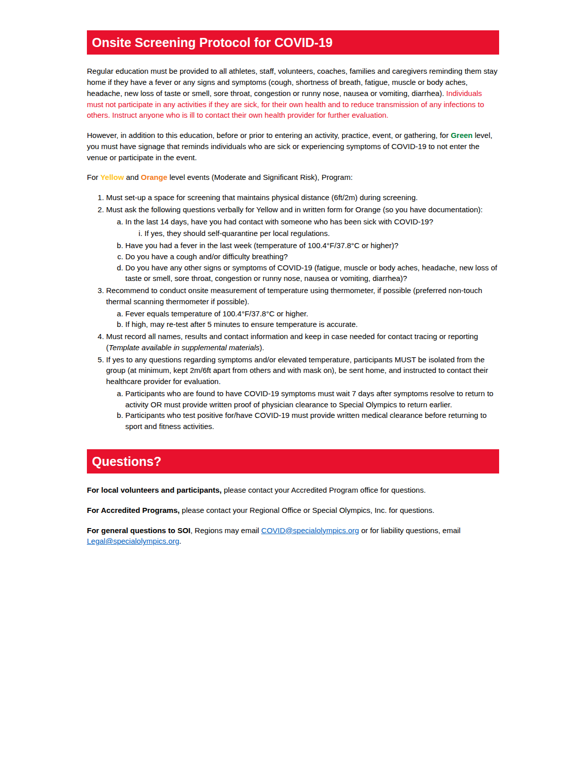Onsite Screening Protocol for COVID-19
Regular education must be provided to all athletes, staff, volunteers, coaches, families and caregivers reminding them stay home if they have a fever or any signs and symptoms (cough, shortness of breath, fatigue, muscle or body aches, headache, new loss of taste or smell, sore throat, congestion or runny nose, nausea or vomiting, diarrhea). Individuals must not participate in any activities if they are sick, for their own health and to reduce transmission of any infections to others. Instruct anyone who is ill to contact their own health provider for further evaluation.
However, in addition to this education, before or prior to entering an activity, practice, event, or gathering, for Green level, you must have signage that reminds individuals who are sick or experiencing symptoms of COVID-19 to not enter the venue or participate in the event.
For Yellow and Orange level events (Moderate and Significant Risk), Program:
Must set-up a space for screening that maintains physical distance (6ft/2m) during screening.
Must ask the following questions verbally for Yellow and in written form for Orange (so you have documentation):
In the last 14 days, have you had contact with someone who has been sick with COVID-19?
If yes, they should self-quarantine per local regulations.
Have you had a fever in the last week (temperature of 100.4°F/37.8°C or higher)?
Do you have a cough and/or difficulty breathing?
Do you have any other signs or symptoms of COVID-19 (fatigue, muscle or body aches, headache, new loss of taste or smell, sore throat, congestion or runny nose, nausea or vomiting, diarrhea)?
Recommend to conduct onsite measurement of temperature using thermometer, if possible (preferred non-touch thermal scanning thermometer if possible).
Fever equals temperature of 100.4°F/37.8°C or higher.
If high, may re-test after 5 minutes to ensure temperature is accurate.
Must record all names, results and contact information and keep in case needed for contact tracing or reporting (Template available in supplemental materials).
If yes to any questions regarding symptoms and/or elevated temperature, participants MUST be isolated from the group (at minimum, kept 2m/6ft apart from others and with mask on), be sent home, and instructed to contact their healthcare provider for evaluation.
Participants who are found to have COVID-19 symptoms must wait 7 days after symptoms resolve to return to activity OR must provide written proof of physician clearance to Special Olympics to return earlier.
Participants who test positive for/have COVID-19 must provide written medical clearance before returning to sport and fitness activities.
Questions?
For local volunteers and participants, please contact your Accredited Program office for questions.
For Accredited Programs, please contact your Regional Office or Special Olympics, Inc. for questions.
For general questions to SOI, Regions may email COVID@specialolympics.org or for liability questions, email Legal@specialolympics.org.